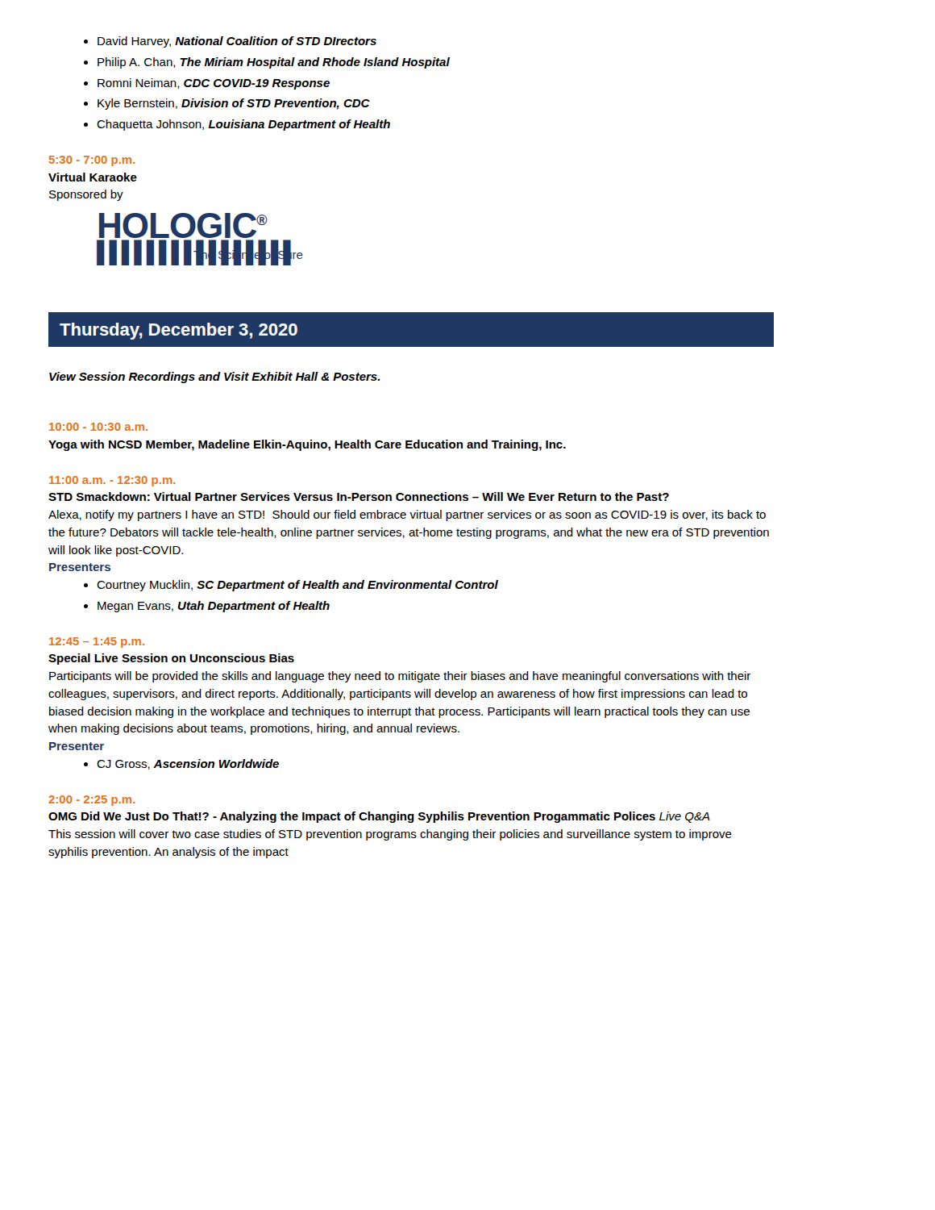David Harvey, National Coalition of STD DIrectors
Philip A. Chan, The Miriam Hospital and Rhode Island Hospital
Romni Neiman, CDC COVID-19 Response
Kyle Bernstein, Division of STD Prevention, CDC
Chaquetta Johnson, Louisiana Department of Health
5:30 - 7:00 p.m.
Virtual Karaoke
Sponsored by
HOLOGIC®
▌▌▌▌▌▌▌▌▌▌▌▌▌▌▌▌
The Science of Sure
Thursday, December 3, 2020
View Session Recordings and Visit Exhibit Hall & Posters.
10:00 - 10:30 a.m.
Yoga with NCSD Member, Madeline Elkin-Aquino, Health Care Education and Training, Inc.
11:00 a.m. - 12:30 p.m.
STD Smackdown: Virtual Partner Services Versus In-Person Connections – Will We Ever Return to the Past?
Alexa, notify my partners I have an STD! Should our field embrace virtual partner services or as soon as COVID-19 is over, its back to the future? Debators will tackle tele-health, online partner services, at-home testing programs, and what the new era of STD prevention will look like post-COVID.
Presenters
Courtney Mucklin, SC Department of Health and Environmental Control
Megan Evans, Utah Department of Health
12:45 – 1:45 p.m.
Special Live Session on Unconscious Bias
Participants will be provided the skills and language they need to mitigate their biases and have meaningful conversations with their colleagues, supervisors, and direct reports. Additionally, participants will develop an awareness of how first impressions can lead to biased decision making in the workplace and techniques to interrupt that process. Participants will learn practical tools they can use when making decisions about teams, promotions, hiring, and annual reviews.
Presenter
CJ Gross, Ascension Worldwide
2:00 - 2:25 p.m.
OMG Did We Just Do That!? - Analyzing the Impact of Changing Syphilis Prevention Progammatic Polices Live Q&A
This session will cover two case studies of STD prevention programs changing their policies and surveillance system to improve syphilis prevention. An analysis of the impact